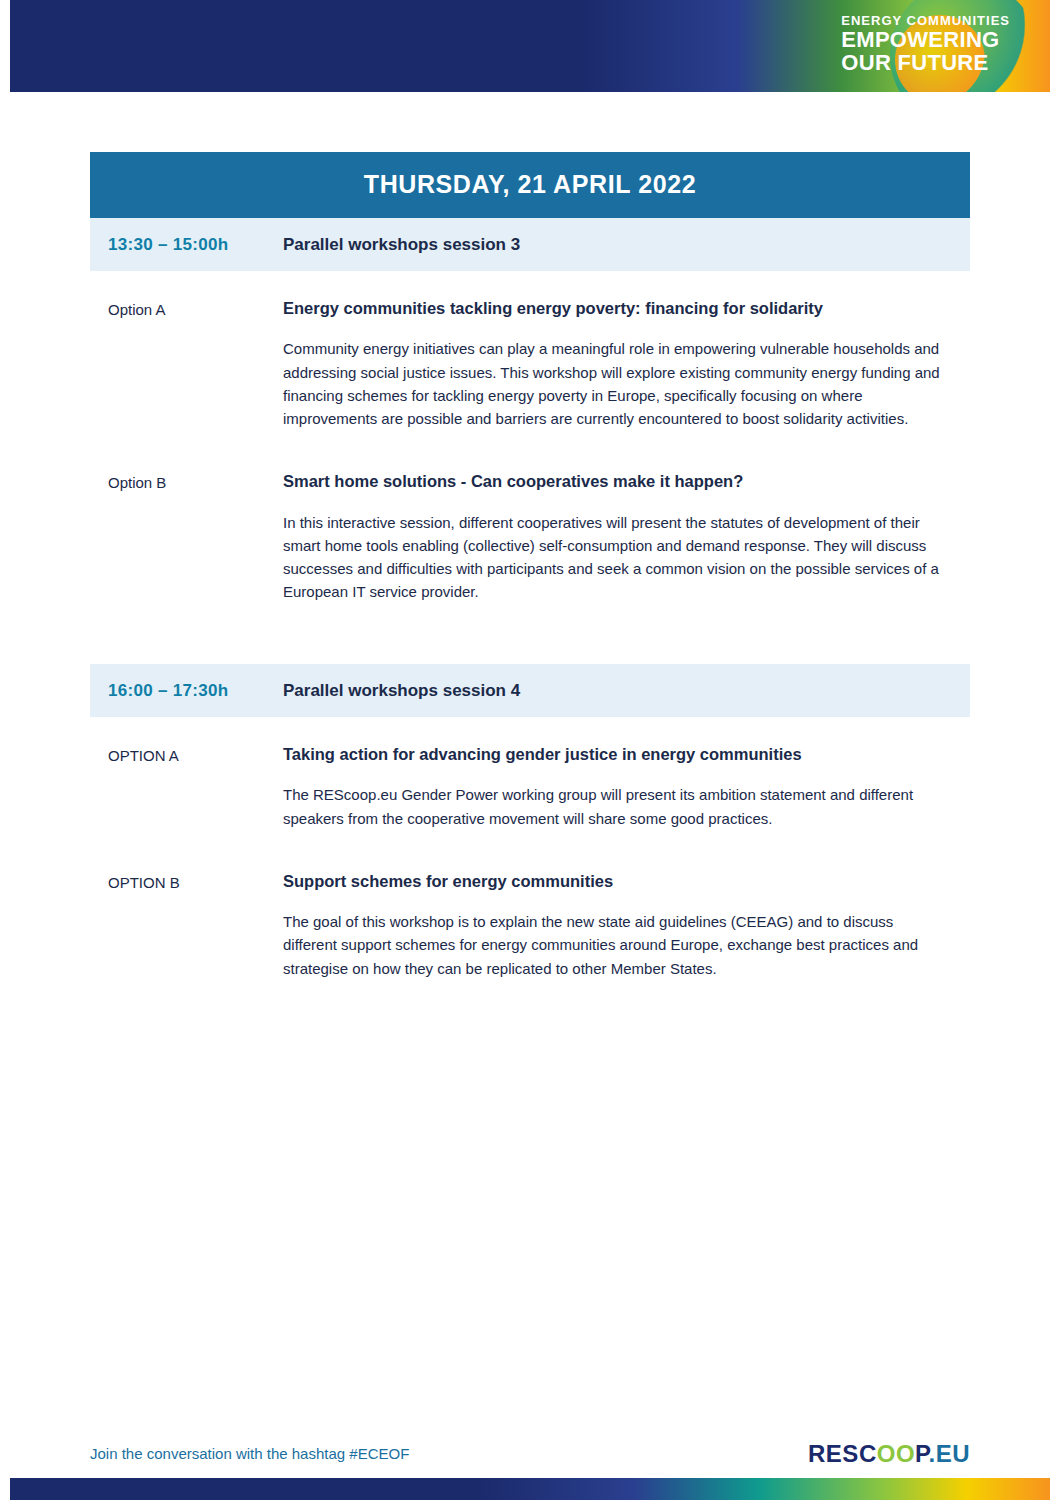ENERGY COMMUNITIES
EMPOWERING
OUR FUTURE
THURSDAY, 21 APRIL 2022
13:30 – 15:00h
Parallel workshops session 3
Option A
Energy communities tackling energy poverty: financing for solidarity
Community energy initiatives can play a meaningful role in empowering vulnerable households and addressing social justice issues. This workshop will explore existing community energy funding and financing schemes for tackling energy poverty in Europe, specifically focusing on where improvements are possible and barriers are currently encountered to boost solidarity activities.
Option B
Smart home solutions - Can cooperatives make it happen?
In this interactive session, different cooperatives will present the statutes of development of their smart home tools enabling (collective) self-consumption and demand response. They will discuss successes and difficulties with participants and seek a common vision on the possible services of a European IT service provider.
16:00 – 17:30h
Parallel workshops session 4
OPTION A
Taking action for advancing gender justice in energy communities
The REScoop.eu Gender Power working group will present its ambition statement and different speakers from the cooperative movement will share some good practices.
OPTION B
Support schemes for energy communities
The goal of this workshop is to explain the new state aid guidelines (CEEAG) and to discuss different support schemes for energy communities around Europe, exchange best practices and strategise on how they can be replicated to other Member States.
Join the conversation with the hashtag #ECEOF
RESCOOP.EU